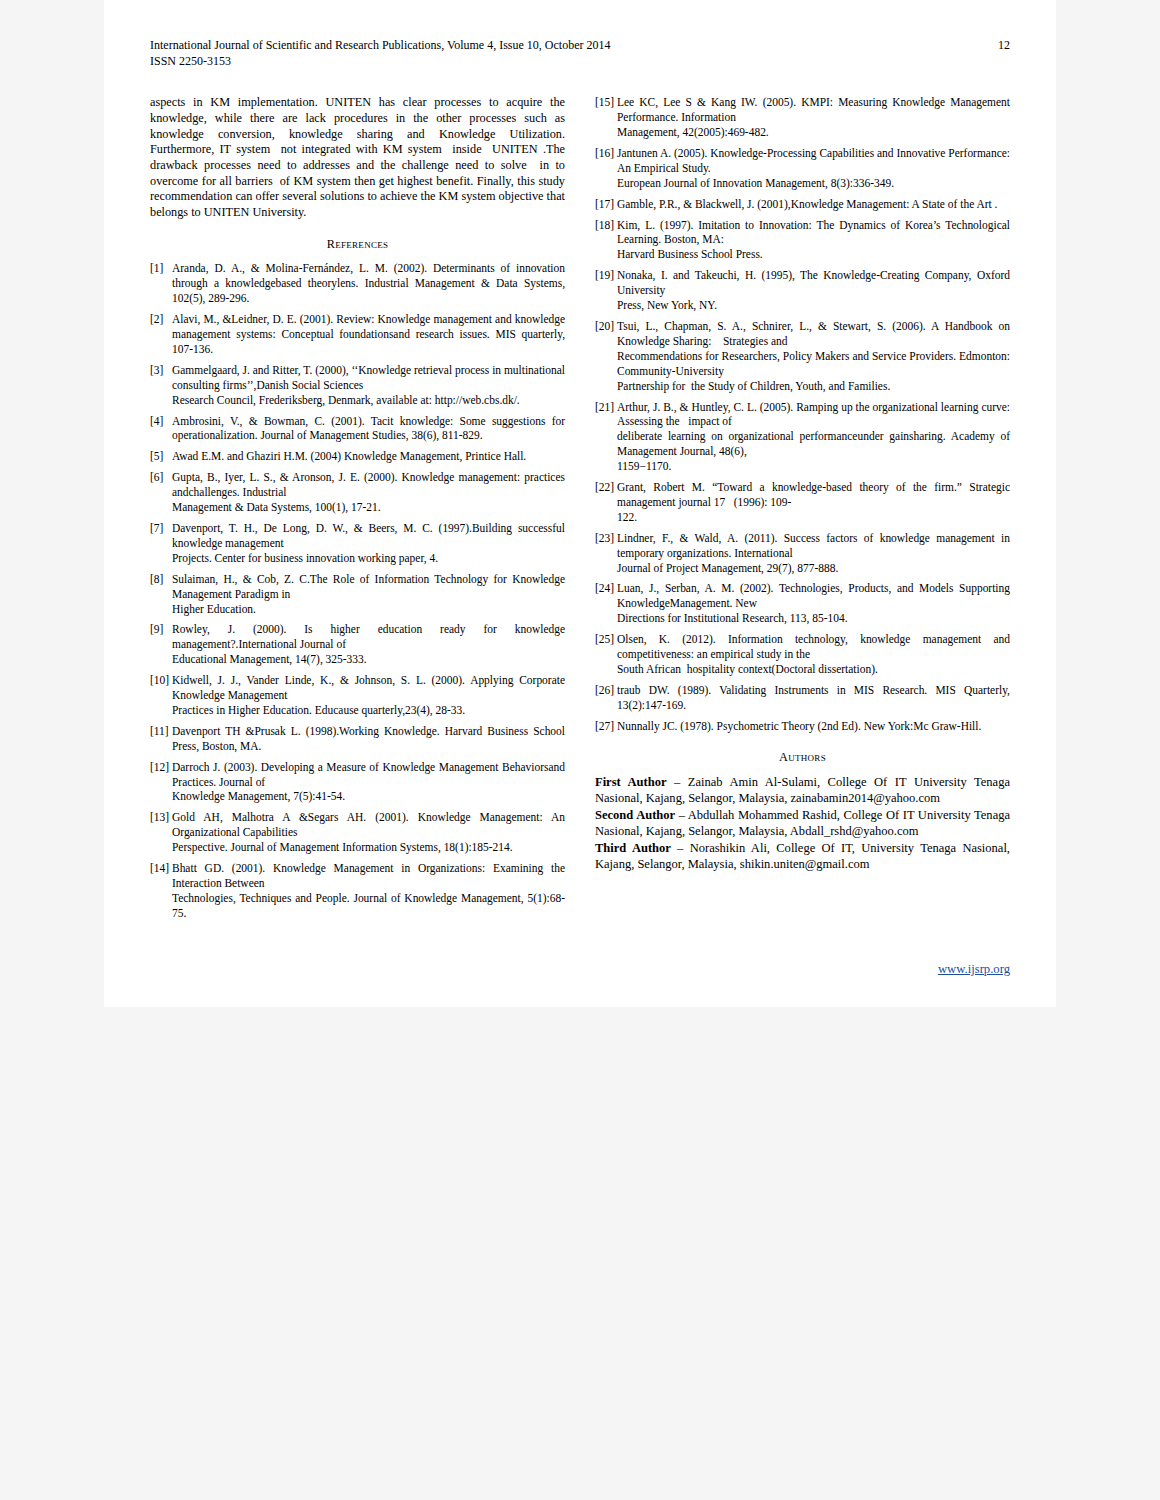International Journal of Scientific and Research Publications, Volume 4, Issue 10, October 2014
ISSN 2250-3153 12
aspects in KM implementation. UNITEN has clear processes to acquire the knowledge, while there are lack procedures in the other processes such as knowledge conversion, knowledge sharing and Knowledge Utilization. Furthermore, IT system not integrated with KM system inside UNITEN .The drawback processes need to addresses and the challenge need to solve in to overcome for all barriers of KM system then get highest benefit. Finally, this study recommendation can offer several solutions to achieve the KM system objective that belongs to UNITEN University.
References
[1] Aranda, D. A., & Molina-Fernández, L. M. (2002). Determinants of innovation through a knowledgebased theorylens. Industrial Management & Data Systems, 102(5), 289-296.
[2] Alavi, M., &Leidner, D. E. (2001). Review: Knowledge management and knowledge management systems: Conceptual foundationsand research issues. MIS quarterly, 107-136.
[3] Gammelgaard, J. and Ritter, T. (2000), ‘‘Knowledge retrieval process in multinational consulting firms’’,Danish Social Sciences Research Council, Frederiksberg, Denmark, available at: http://web.cbs.dk/.
[4] Ambrosini, V., & Bowman, C. (2001). Tacit knowledge: Some suggestions for operationalization. Journal of Management Studies, 38(6), 811-829.
[5] Awad E.M. and Ghaziri H.M. (2004) Knowledge Management, Printice Hall.
[6] Gupta, B., Iyer, L. S., & Aronson, J. E. (2000). Knowledge management: practices andchallenges. Industrial Management & Data Systems, 100(1), 17-21.
[7] Davenport, T. H., De Long, D. W., & Beers, M. C. (1997).Building successful knowledge management Projects. Center for business innovation working paper, 4.
[8] Sulaiman, H., & Cob, Z. C.The Role of Information Technology for Knowledge Management Paradigm in Higher Education.
[9] Rowley, J. (2000). Is higher education ready for knowledge management?.International Journal of Educational Management, 14(7), 325-333.
[10] Kidwell, J. J., Vander Linde, K., & Johnson, S. L. (2000). Applying Corporate Knowledge Management Practices in Higher Education. Educause quarterly,23(4), 28-33.
[11] Davenport TH &Prusak L. (1998).Working Knowledge. Harvard Business School Press, Boston, MA.
[12] Darroch J. (2003). Developing a Measure of Knowledge Management Behaviorsand Practices. Journal of Knowledge Management, 7(5):41-54.
[13] Gold AH, Malhotra A &Segars AH. (2001). Knowledge Management: An Organizational Capabilities Perspective. Journal of Management Information Systems, 18(1):185-214.
[14] Bhatt GD. (2001). Knowledge Management in Organizations: Examining the Interaction Between Technologies, Techniques and People. Journal of Knowledge Management, 5(1):68-75.
[15] Lee KC, Lee S & Kang IW. (2005). KMPI: Measuring Knowledge Management Performance. Information Management, 42(2005):469-482.
[16] Jantunen A. (2005). Knowledge-Processing Capabilities and Innovative Performance: An Empirical Study. European Journal of Innovation Management, 8(3):336-349.
[17] Gamble, P.R., & Blackwell, J. (2001),Knowledge Management: A State of the Art .
[18] Kim, L. (1997). Imitation to Innovation: The Dynamics of Korea’s Technological Learning. Boston, MA: Harvard Business School Press.
[19] Nonaka, I. and Takeuchi, H. (1995), The Knowledge-Creating Company, Oxford University Press, New York, NY.
[20] Tsui, L., Chapman, S. A., Schnirer, L., & Stewart, S. (2006). A Handbook on Knowledge Sharing: Strategies and Recommendations for Researchers, Policy Makers and Service Providers. Edmonton: Community-University Partnership for the Study of Children, Youth, and Families.
[21] Arthur, J. B., & Huntley, C. L. (2005). Ramping up the organizational learning curve: Assessing the impact of deliberate learning on organizational performanceunder gainsharing. Academy of Management Journal, 48(6), 1159−1170.
[22] Grant, Robert M. “Toward a knowledge-based theory of the firm.” Strategic management journal 17 (1996): 109- 122.
[23] Lindner, F., & Wald, A. (2011). Success factors of knowledge management in temporary organizations. International Journal of Project Management, 29(7), 877-888.
[24] Luan, J., Serban, A. M. (2002). Technologies, Products, and Models Supporting KnowledgeManagement. New Directions for Institutional Research, 113, 85-104.
[25] Olsen, K. (2012). Information technology, knowledge management and competitiveness: an empirical study in the South African hospitality context(Doctoral dissertation).
[26] traub DW. (1989). Validating Instruments in MIS Research. MIS Quarterly, 13(2):147-169.
[27] Nunnally JC. (1978). Psychometric Theory (2nd Ed). New York:Mc Graw-Hill.
Authors
First Author – Zainab Amin Al-Sulami, College Of IT University Tenaga Nasional, Kajang, Selangor, Malaysia, zainabamin2014@yahoo.com
Second Author – Abdullah Mohammed Rashid, College Of IT University Tenaga Nasional, Kajang, Selangor, Malaysia, Abdall_rshd@yahoo.com
Third Author – Norashikin Ali, College Of IT, University Tenaga Nasional, Kajang, Selangor, Malaysia, shikin.uniten@gmail.com
www.ijsrp.org